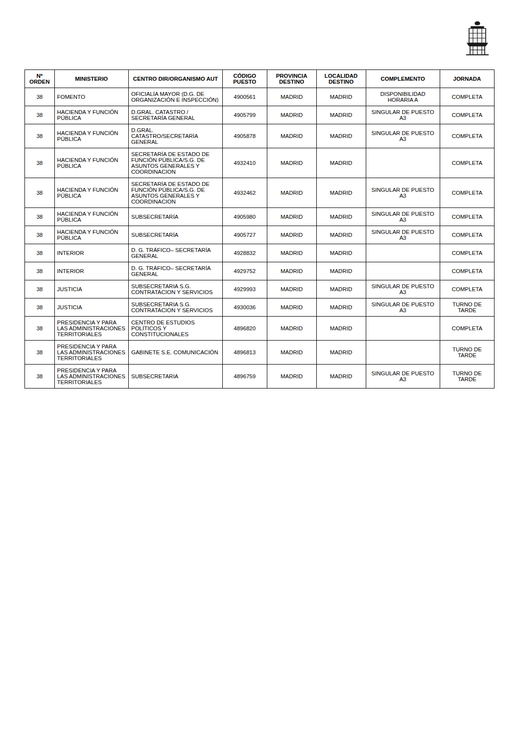| Nº ORDEN | MINISTERIO | CENTRO DIR/ORGANISMO AUT | CÓDIGO PUESTO | PROVINCIA DESTINO | LOCALIDAD DESTINO | COMPLEMENTO | JORNADA |
| --- | --- | --- | --- | --- | --- | --- | --- |
| 38 | FOMENTO | OFICIALÍA MAYOR (D.G. DE ORGANIZACIÓN E INSPECCIÓN) | 4900561 | MADRID | MADRID | DISPONIBILIDAD HORARIA A | COMPLETA |
| 38 | HACIENDA Y FUNCIÓN PÚBLICA | D.GRAL. CATASTRO / SECRETARÍA GENERAL | 4905799 | MADRID | MADRID | SINGULAR DE PUESTO A3 | COMPLETA |
| 38 | HACIENDA Y FUNCIÓN PÚBLICA | D.GRAL. CATASTRO/SECRETARÍA GENERAL | 4905878 | MADRID | MADRID | SINGULAR DE PUESTO A3 | COMPLETA |
| 38 | HACIENDA Y FUNCIÓN PÚBLICA | SECRETARÍA DE ESTADO DE FUNCIÓN PÚBLICA/S.G. DE ASUNTOS GENERALES Y COORDINACION | 4932410 | MADRID | MADRID | | COMPLETA |
| 38 | HACIENDA Y FUNCIÓN PÚBLICA | SECRETARÍA DE ESTADO DE FUNCIÓN PÚBLICA/S.G. DE ASUNTOS GENERALES Y COORDINACION | 4932462 | MADRID | MADRID | SINGULAR DE PUESTO A3 | COMPLETA |
| 38 | HACIENDA Y FUNCIÓN PÚBLICA | SUBSECRETARÍA | 4905980 | MADRID | MADRID | SINGULAR DE PUESTO A3 | COMPLETA |
| 38 | HACIENDA Y FUNCIÓN PÚBLICA | SUBSECRETARÍA | 4905727 | MADRID | MADRID | SINGULAR DE PUESTO A3 | COMPLETA |
| 38 | INTERIOR | D. G. TRÁFICO– SECRETARÍA GENERAL | 4928832 | MADRID | MADRID | | COMPLETA |
| 38 | INTERIOR | D. G. TRÁFICO– SECRETARÍA GENERAL | 4929752 | MADRID | MADRID | | COMPLETA |
| 38 | JUSTICIA | SUBSECRETARIA S.G. CONTRATACION Y SERVICIOS | 4929993 | MADRID | MADRID | SINGULAR DE PUESTO A3 | COMPLETA |
| 38 | JUSTICIA | SUBSECRETARIA S.G. CONTRATACION Y SERVICIOS | 4930036 | MADRID | MADRID | SINGULAR DE PUESTO A3 | TURNO DE TARDE |
| 38 | PRESIDENCIA Y PARA LAS ADMINISTRACIONES TERRITORIALES | CENTRO DE ESTUDIOS POLÍTICOS Y CONSTITUCIONALES | 4896820 | MADRID | MADRID | | COMPLETA |
| 38 | PRESIDENCIA Y PARA LAS ADMINISTRACIONES TERRITORIALES | GABINETE S.E. COMUNICACIÓN | 4896813 | MADRID | MADRID | | TURNO DE TARDE |
| 38 | PRESIDENCIA Y PARA LAS ADMINISTRACIONES TERRITORIALES | SUBSECRETARIA | 4896759 | MADRID | MADRID | SINGULAR DE PUESTO A3 | TURNO DE TARDE |